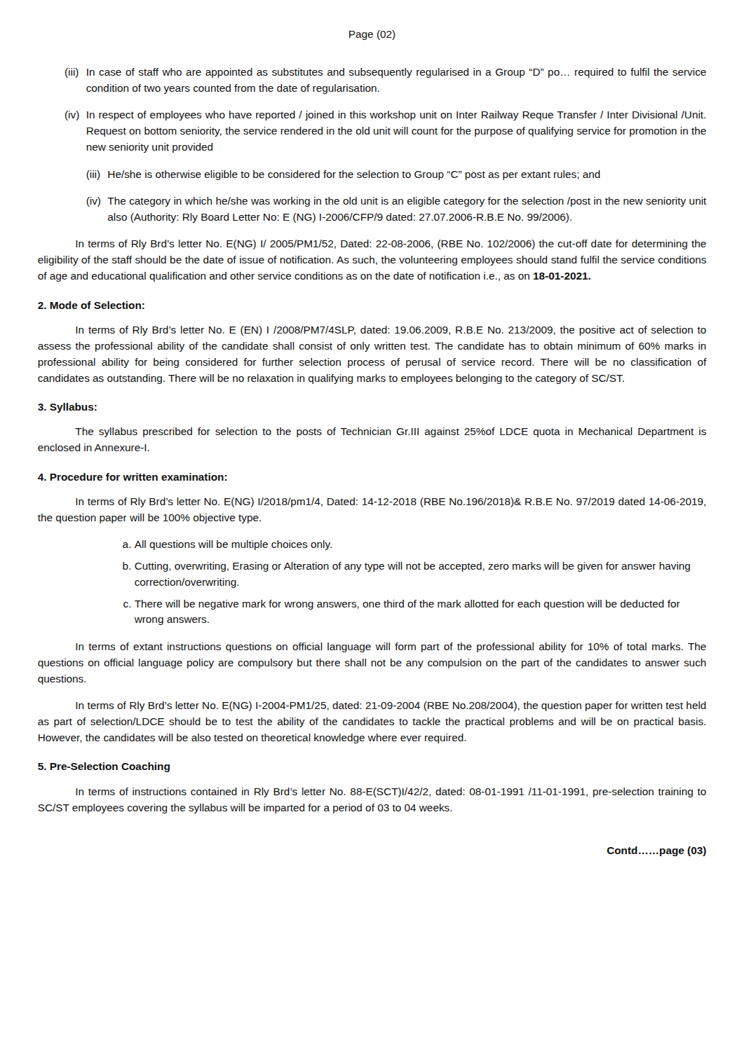Page (02)
(iii)
In case of staff who are appointed as substitutes and subsequently regularised in a Group “D” po… required to fulfil the service condition of two years counted from the date of regularisation.
(iv)
In respect of employees who have reported / joined in this workshop unit on Inter Railway Reque Transfer / Inter Divisional /Unit. Request on bottom seniority, the service rendered in the old unit will count for the purpose of qualifying service for promotion in the new seniority unit provided
(iii)
He/she is otherwise eligible to be considered for the selection to Group “C” post as per extant rules; and
(iv)
The category in which he/she was working in the old unit is an eligible category for the selection /post in the new seniority unit also (Authority: Rly Board Letter No: E (NG) I-2006/CFP/9 dated: 27.07.2006-R.B.E No. 99/2006).
In terms of Rly Brd’s letter No. E(NG) I/ 2005/PM1/52, Dated: 22-08-2006, (RBE No. 102/2006) the cut-off date for determining the eligibility of the staff should be the date of issue of notification. As such, the volunteering employees should stand fulfil the service conditions of age and educational qualification and other service conditions as on the date of notification i.e., as on 18-01-2021.
2. Mode of Selection:
In terms of Rly Brd’s letter No. E (EN) I /2008/PM7/4SLP, dated: 19.06.2009, R.B.E No. 213/2009, the positive act of selection to assess the professional ability of the candidate shall consist of only written test. The candidate has to obtain minimum of 60% marks in professional ability for being considered for further selection process of perusal of service record. There will be no classification of candidates as outstanding. There will be no relaxation in qualifying marks to employees belonging to the category of SC/ST.
3. Syllabus:
The syllabus prescribed for selection to the posts of Technician Gr.III against 25%of LDCE quota in Mechanical Department is enclosed in Annexure-I.
4. Procedure for written examination:
In terms of Rly Brd’s letter No. E(NG) I/2018/pm1/4, Dated: 14-12-2018 (RBE No.196/2018)& R.B.E No. 97/2019 dated 14-06-2019, the question paper will be 100% objective type.
All questions will be multiple choices only.
Cutting, overwriting, Erasing or Alteration of any type will not be accepted, zero marks will be given for answer having correction/overwriting.
There will be negative mark for wrong answers, one third of the mark allotted for each question will be deducted for wrong answers.
In terms of extant instructions questions on official language will form part of the professional ability for 10% of total marks. The questions on official language policy are compulsory but there shall not be any compulsion on the part of the candidates to answer such questions.
In terms of Rly Brd’s letter No. E(NG) I-2004-PM1/25, dated: 21-09-2004 (RBE No.208/2004), the question paper for written test held as part of selection/LDCE should be to test the ability of the candidates to tackle the practical problems and will be on practical basis. However, the candidates will be also tested on theoretical knowledge where ever required.
5. Pre-Selection Coaching
In terms of instructions contained in Rly Brd’s letter No. 88-E(SCT)I/42/2, dated: 08-01-1991 /11-01-1991, pre-selection training to SC/ST employees covering the syllabus will be imparted for a period of 03 to 04 weeks.
Contd……page (03)